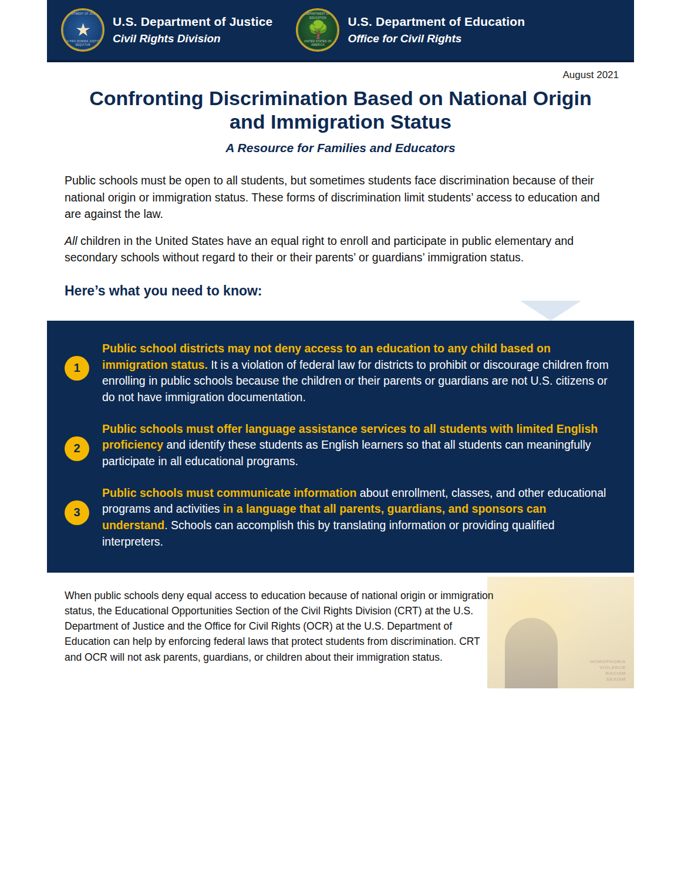Department of Justice ★ Qui Pro Domina Justitia Sequitur
U.S. Department of Justice
Civil Rights Division
Department of Education 🌳 United States of America
U.S. Department of Education
Office for Civil Rights
August 2021
Confronting Discrimination Based on National Origin
and Immigration Status
A Resource for Families and Educators
Public schools must be open to all students, but sometimes students face discrimination because of their national origin or immigration status. These forms of discrimination limit students’ access to education and are against the law.
All children in the United States have an equal right to enroll and participate in public elementary and secondary schools without regard to their or their parents’ or guardians’ immigration status.
Here’s what you need to know:
1
Public school districts may not deny access to an education to any child based on immigration status. It is a violation of federal law for districts to prohibit or discourage children from enrolling in public schools because the children or their parents or guardians are not U.S. citizens or do not have immigration documentation.
2
Public schools must offer language assistance services to all students with limited English proficiency and identify these students as English learners so that all students can meaningfully participate in all educational programs.
3
Public schools must communicate information about enrollment, classes, and other educational programs and activities in a language that all parents, guardians, and sponsors can understand. Schools can accomplish this by translating information or providing qualified interpreters.
When public schools deny equal access to education because of national origin or immigration status, the Educational Opportunities Section of the Civil Rights Division (CRT) at the U.S. Department of Justice and the Office for Civil Rights (OCR) at the U.S. Department of Education can help by enforcing federal laws that protect students from discrimination. CRT and OCR will not ask parents, guardians, or children about their immigration status.